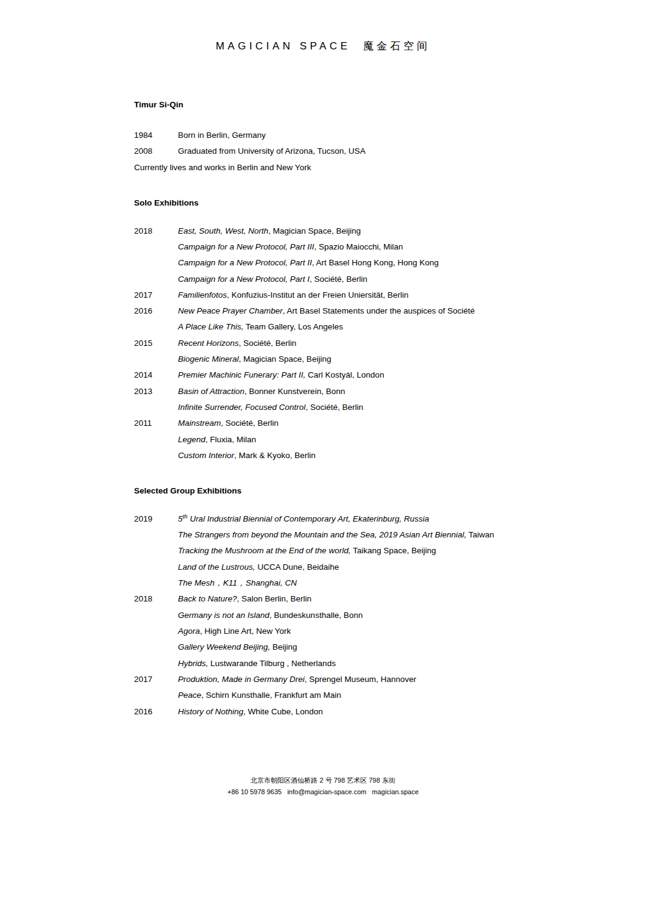MAGICIAN SPACE魔金石空间
Timur Si-Qin
| 1984 | Born in Berlin, Germany |
| 2008 | Graduated from University of Arizona, Tucson, USA |
Currently lives and works in Berlin and New York
Solo Exhibitions
| 2018 | East, South, West, North , Magician Space, Beijing |
| | Campaign for a New Protocol, Part III , Spazio Maiocchi, Milan |
| | Campaign for a New Protocol, Part II , Art Basel Hong Kong, Hong Kong |
| | Campaign for a New Protocol, Part I , Société, Berlin |
| 2017 | Familienfotos , Konfuzius-Institut an der Freien Uniersität, Berlin |
| 2016 | New Peace Prayer Chamber , Art Basel Statements under the auspices of Société |
| | A Place Like This, Team Gallery, Los Angeles |
| 2015 | Recent Horizons , Société, Berlin |
| | Biogenic Mineral , Magician Space, Beijing |
| 2014 | Premier Machinic Funerary: Part II, Carl Kostyál, London |
| 2013 | Basin of Attraction , Bonner Kunstverein, Bonn |
| | Infinite Surrender, Focused Control , Société, Berlin |
| 2011 | Mainstream , Société, Berlin |
| | Legend , Fluxia, Milan |
| | Custom Interior , Mark & Kyoko, Berlin |
Selected Group Exhibitions
| 2019 | 5 th Ural Industrial Biennial of Contemporary Art, Ekaterinburg, Russia |
| | The Strangers from beyond the Mountain and the Sea, 2019 Asian Art Biennial, Taiwan |
| | Tracking the Mushroom at the End of the world, Taikang Space, Beijing |
| | Land of the Lustrous, UCCA Dune, Beidaihe |
| | The Mesh，K11，Shanghai, CN |
| 2018 | Back to Nature? , Salon Berlin, Berlin |
| | Germany is not an Island , Bundeskunsthalle, Bonn |
| | Agora , High Line Art, New York |
| | Gallery Weekend Beijing, Beijing |
| | Hybrids, Lustwarande Tilburg , Netherlands |
| 2017 | Produktion, Made in Germany Drei , Sprengel Museum, Hannover |
| | Peace , Schirn Kunsthalle, Frankfurt am Main |
| 2016 | History of Nothing , White Cube, London |
北京市朝阳区酒仙桥路 2 号 798 艺术区 798 东街
+86 10 5978 9635 info@magician-space.com magician.space